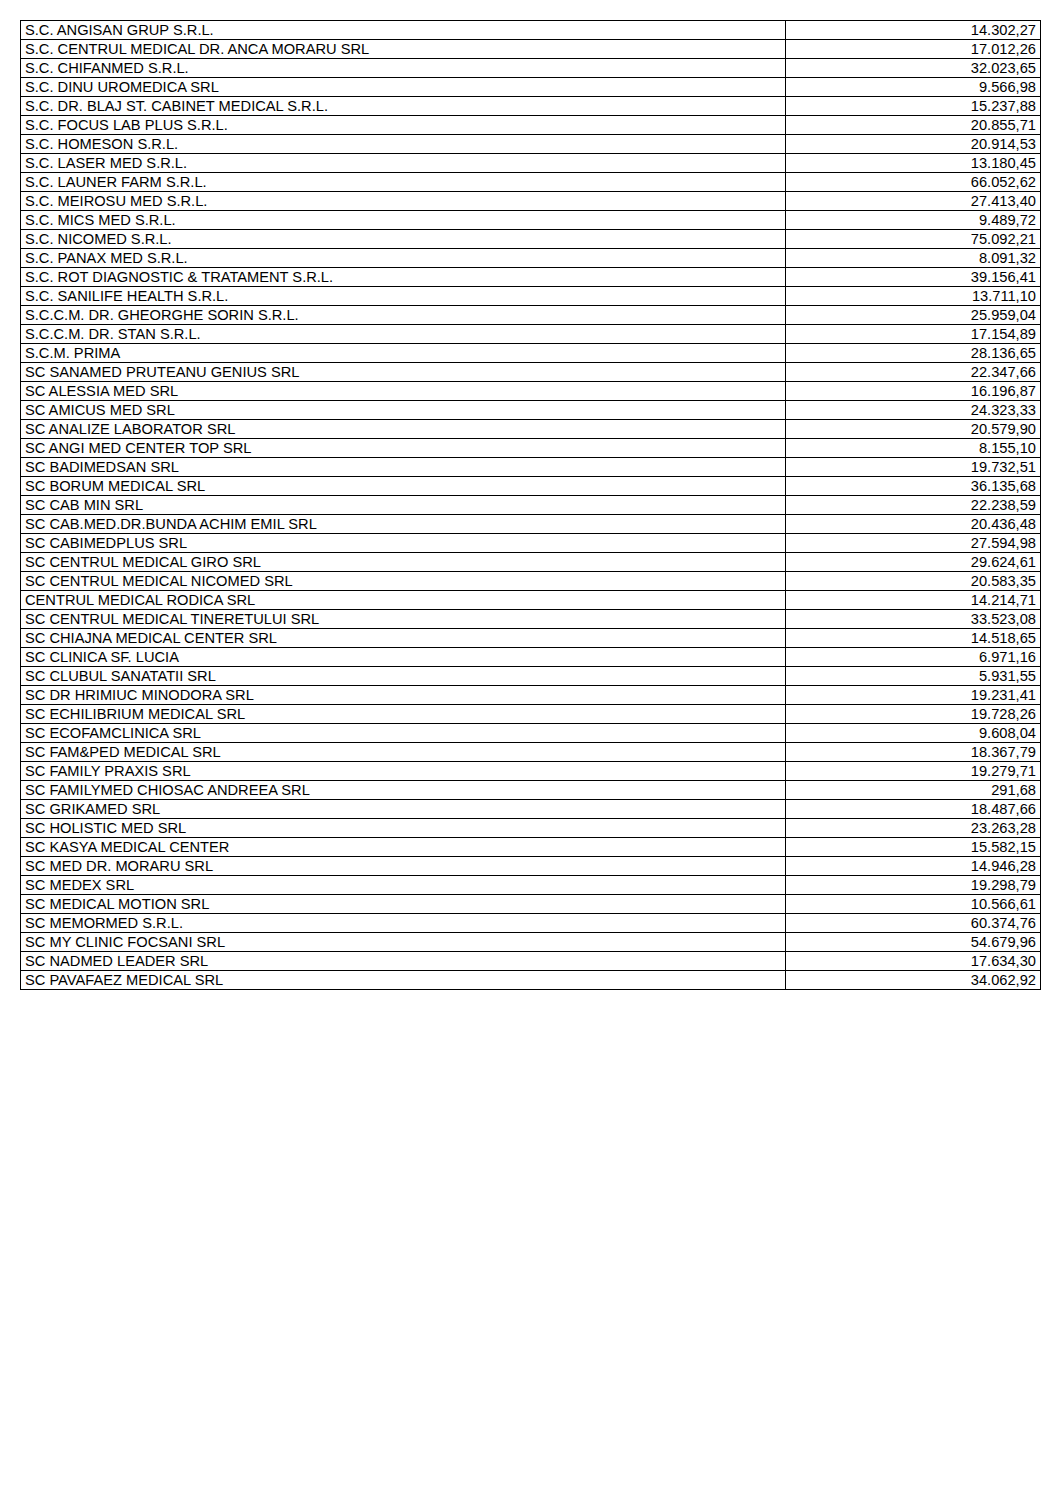| S.C. ANGISAN GRUP S.R.L. | 14.302,27 |
| S.C. CENTRUL MEDICAL DR. ANCA MORARU SRL | 17.012,26 |
| S.C. CHIFANMED S.R.L. | 32.023,65 |
| S.C. DINU UROMEDICA SRL | 9.566,98 |
| S.C. DR. BLAJ ST. CABINET MEDICAL S.R.L. | 15.237,88 |
| S.C. FOCUS LAB PLUS S.R.L. | 20.855,71 |
| S.C. HOMESON S.R.L. | 20.914,53 |
| S.C. LASER MED S.R.L. | 13.180,45 |
| S.C. LAUNER FARM S.R.L. | 66.052,62 |
| S.C. MEIROSU MED S.R.L. | 27.413,40 |
| S.C. MICS MED S.R.L. | 9.489,72 |
| S.C. NICOMED S.R.L. | 75.092,21 |
| S.C. PANAX MED S.R.L. | 8.091,32 |
| S.C. ROT DIAGNOSTIC & TRATAMENT S.R.L. | 39.156,41 |
| S.C. SANILIFE HEALTH S.R.L. | 13.711,10 |
| S.C.C.M. DR. GHEORGHE SORIN S.R.L. | 25.959,04 |
| S.C.C.M. DR. STAN S.R.L. | 17.154,89 |
| S.C.M. PRIMA | 28.136,65 |
| SC SANAMED PRUTEANU GENIUS SRL | 22.347,66 |
| SC ALESSIA MED SRL | 16.196,87 |
| SC AMICUS MED SRL | 24.323,33 |
| SC ANALIZE LABORATOR SRL | 20.579,90 |
| SC ANGI MED CENTER TOP SRL | 8.155,10 |
| SC BADIMEDSAN SRL | 19.732,51 |
| SC BORUM MEDICAL SRL | 36.135,68 |
| SC CAB MIN SRL | 22.238,59 |
| SC CAB.MED.DR.BUNDA ACHIM EMIL SRL | 20.436,48 |
| SC CABIMEDPLUS SRL | 27.594,98 |
| SC CENTRUL MEDICAL GIRO SRL | 29.624,61 |
| SC CENTRUL MEDICAL NICOMED SRL | 20.583,35 |
| CENTRUL MEDICAL RODICA SRL | 14.214,71 |
| SC CENTRUL MEDICAL TINERETULUI SRL | 33.523,08 |
| SC CHIAJNA MEDICAL CENTER SRL | 14.518,65 |
| SC CLINICA SF. LUCIA | 6.971,16 |
| SC CLUBUL SANATATII SRL | 5.931,55 |
| SC DR HRIMIUC MINODORA SRL | 19.231,41 |
| SC ECHILIBRIUM MEDICAL SRL | 19.728,26 |
| SC ECOFAMCLINICA SRL | 9.608,04 |
| SC FAM&PED MEDICAL SRL | 18.367,79 |
| SC FAMILY PRAXIS SRL | 19.279,71 |
| SC FAMILYMED CHIOSAC ANDREEA SRL | 291,68 |
| SC GRIKAMED SRL | 18.487,66 |
| SC HOLISTIC MED SRL | 23.263,28 |
| SC KASYA MEDICAL CENTER | 15.582,15 |
| SC MED DR. MORARU SRL | 14.946,28 |
| SC MEDEX SRL | 19.298,79 |
| SC MEDICAL MOTION SRL | 10.566,61 |
| SC MEMORMED S.R.L. | 60.374,76 |
| SC MY CLINIC FOCSANI SRL | 54.679,96 |
| SC NADMED LEADER SRL | 17.634,30 |
| SC PAVAFAEZ MEDICAL SRL | 34.062,92 |